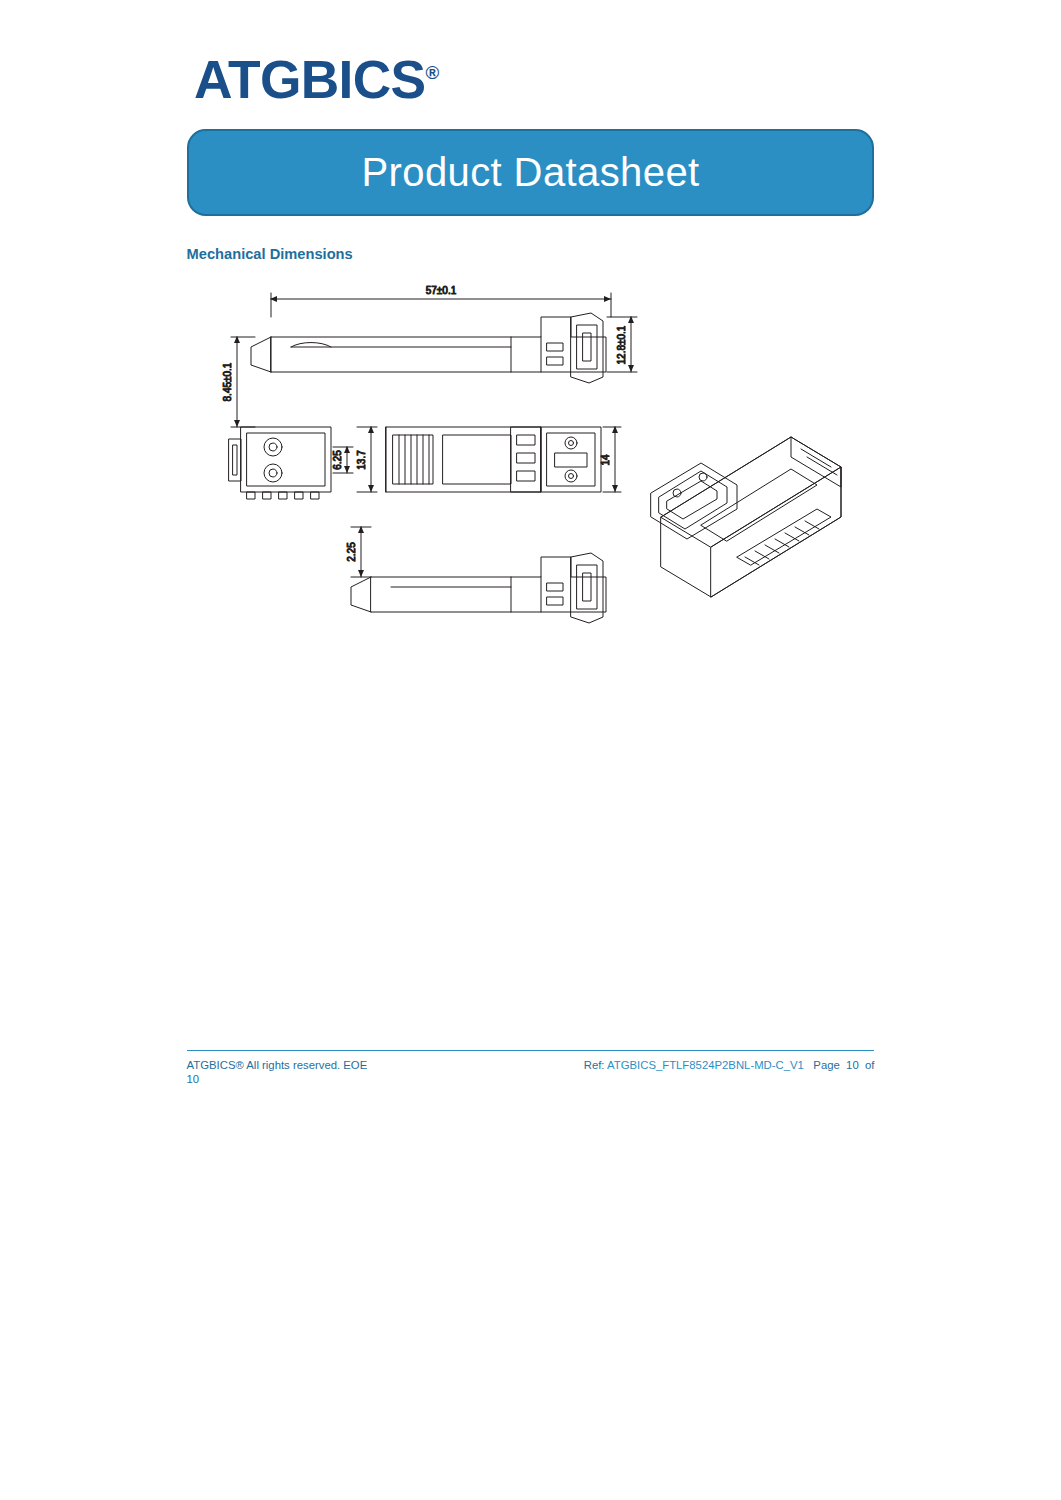ATGBICS®
Product Datasheet
Mechanical Dimensions
57±0.1 12.8±0.1 8.45±0.1 6.25 13.7 14 2.25
ATGBICS® All rights reserved. EOE
Ref: ATGBICS_FTLF8524P2BNL-MD-C_V1 Page 10 of
10